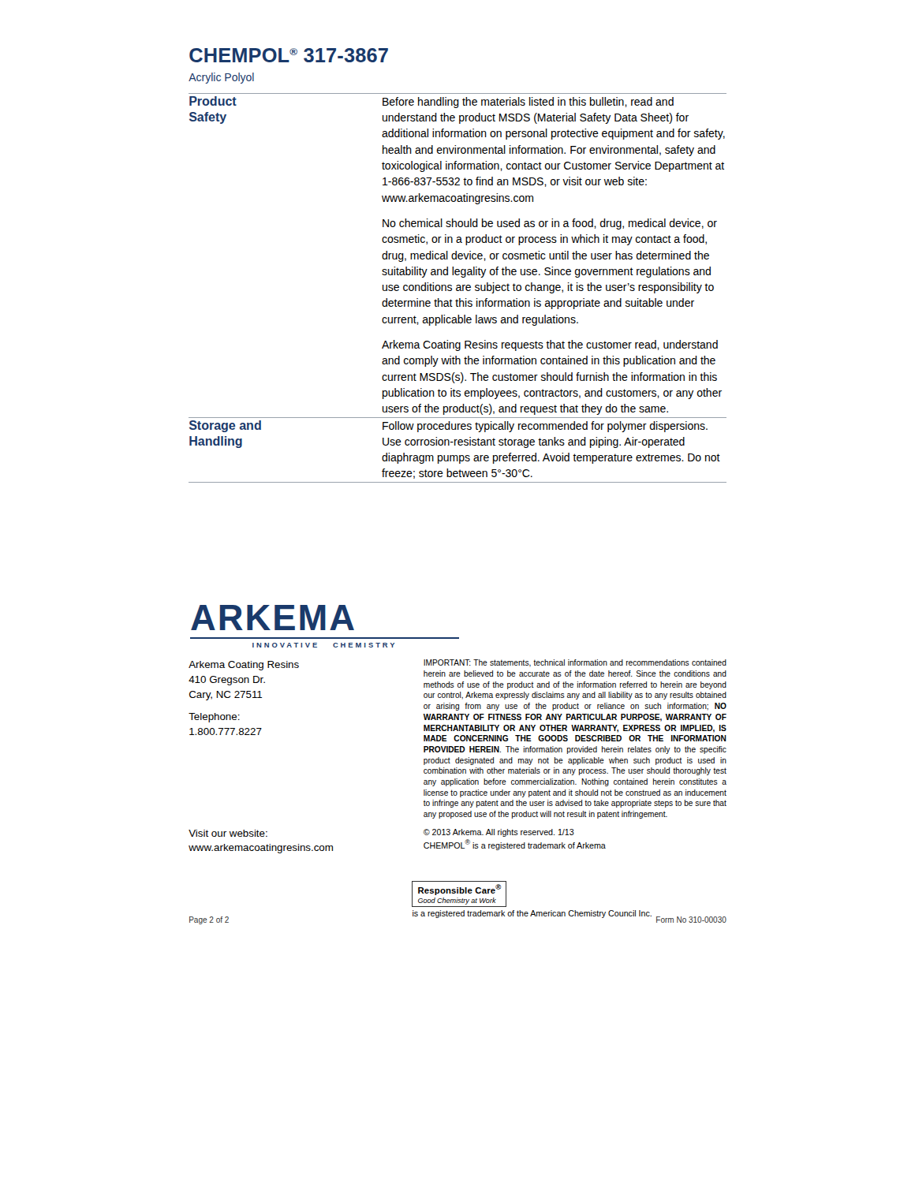CHEMPOL® 317-3867
Acrylic Polyol
| Product Safety | Before handling the materials listed in this bulletin, read and understand the product MSDS (Material Safety Data Sheet) for additional information on personal protective equipment and for safety, health and environmental information. For environmental, safety and toxicological information, contact our Customer Service Department at 1-866-837-5532 to find an MSDS, or visit our web site: www.arkemacoatingresins.com No chemical should be used as or in a food, drug, medical device, or cosmetic, or in a product or process in which it may contact a food, drug, medical device, or cosmetic until the user has determined the suitability and legality of the use. Since government regulations and use conditions are subject to change, it is the user’s responsibility to determine that this information is appropriate and suitable under current, applicable laws and regulations. Arkema Coating Resins requests that the customer read, understand and comply with the information contained in this publication and the current MSDS(s). The customer should furnish the information in this publication to its employees, contractors, and customers, or any other users of the product(s), and request that they do the same. |
| Storage and Handling | Follow procedures typically recommended for polymer dispersions. Use corrosion-resistant storage tanks and piping. Air-operated diaphragm pumps are preferred. Avoid temperature extremes. Do not freeze; store between 5°-30°C. |
ARKEMA INNOVATIVE CHEMISTRY
| Arkema Coating Resins 410 Gregson Dr. Cary, NC 27511 Telephone: 1.800.777.8227 | IMPORTANT: The statements, technical information and recommendations contained herein are believed to be accurate as of the date hereof. Since the conditions and methods of use of the product and of the information referred to herein are beyond our control, Arkema expressly disclaims any and all liability as to any results obtained or arising from any use of the product or reliance on such information; NO WARRANTY OF FITNESS FOR ANY PARTICULAR PURPOSE, WARRANTY OF MERCHANTABILITY OR ANY OTHER WARRANTY, EXPRESS OR IMPLIED, IS MADE CONCERNING THE GOODS DESCRIBED OR THE INFORMATION PROVIDED HEREIN . The information provided herein relates only to the specific product designated and may not be applicable when such product is used in combination with other materials or in any process. The user should thoroughly test any application before commercialization. Nothing contained herein constitutes a license to practice under any patent and it should not be construed as an inducement to infringe any patent and the user is advised to take appropriate steps to be sure that any proposed use of the product will not result in patent infringement. |
| Visit our website: www.arkemacoatingresins.com | © 2013 Arkema. All rights reserved. 1/13 CHEMPOL ® is a registered trademark of Arkema |
Responsible Care®
Good Chemistry at Work is a registered trademark of the American Chemistry Council Inc.
Page 2 of 2 Form No 310-00030